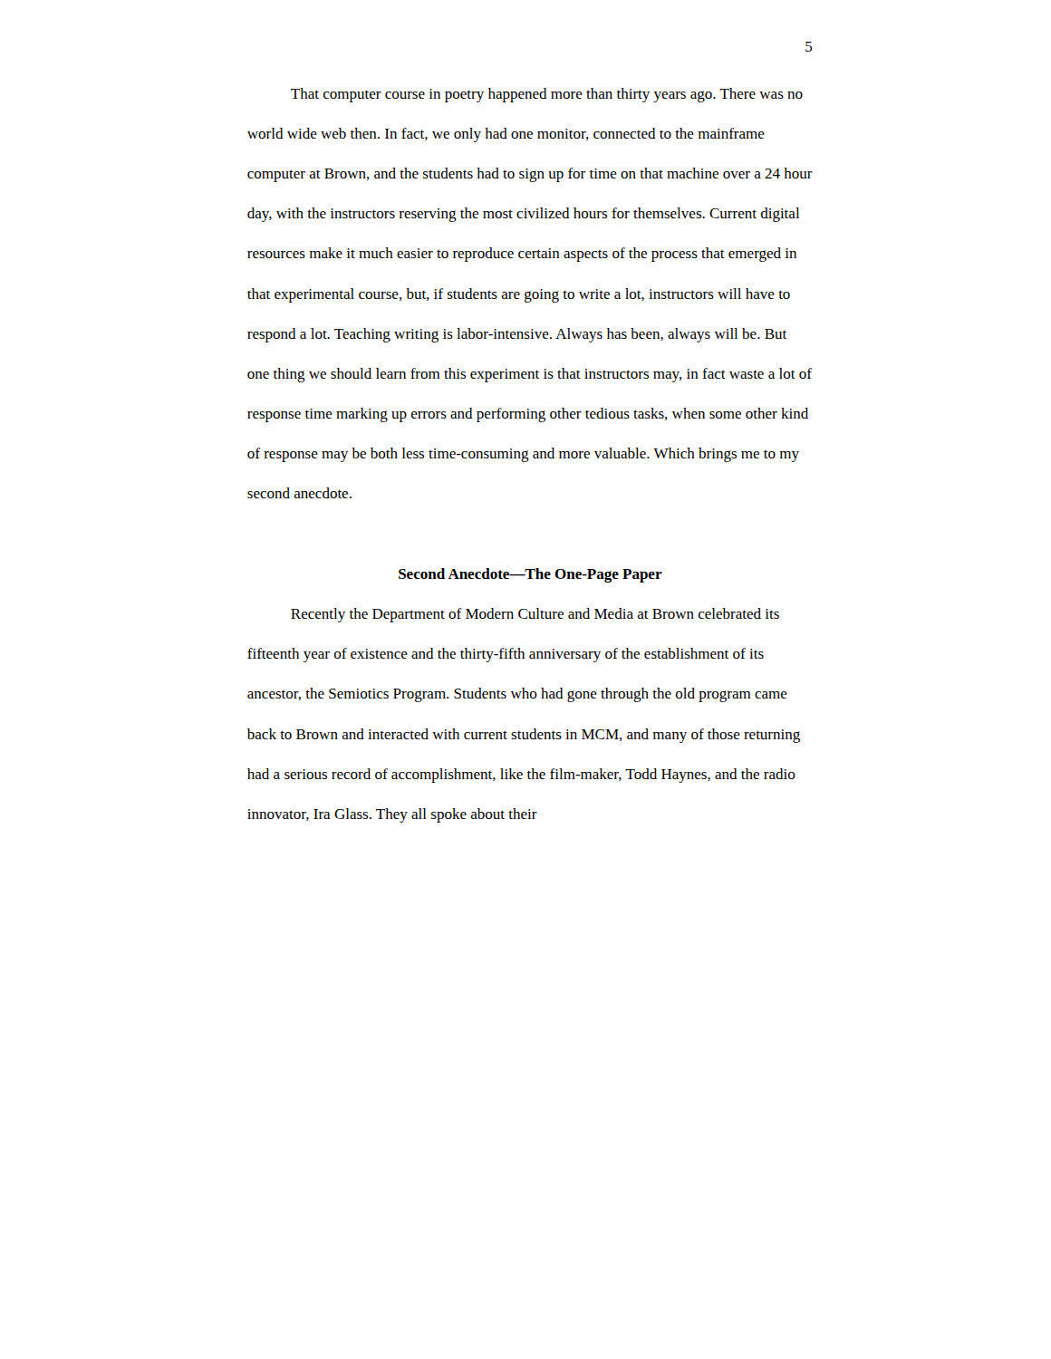5
That computer course in poetry happened more than thirty years ago. There was no world wide web then. In fact, we only had one monitor, connected to the mainframe computer at Brown, and the students had to sign up for time on that machine over a 24 hour day, with the instructors reserving the most civilized hours for themselves. Current digital resources make it much easier to reproduce certain aspects of the process that emerged in that experimental course, but, if students are going to write a lot, instructors will have to respond a lot. Teaching writing is labor-intensive. Always has been, always will be. But one thing we should learn from this experiment is that instructors may, in fact waste a lot of response time marking up errors and performing other tedious tasks, when some other kind of response may be both less time-consuming and more valuable. Which brings me to my second anecdote.
Second Anecdote—The One-Page Paper
Recently the Department of Modern Culture and Media at Brown celebrated its fifteenth year of existence and the thirty-fifth anniversary of the establishment of its ancestor, the Semiotics Program. Students who had gone through the old program came back to Brown and interacted with current students in MCM, and many of those returning had a serious record of accomplishment, like the film-maker, Todd Haynes, and the radio innovator, Ira Glass. They all spoke about their